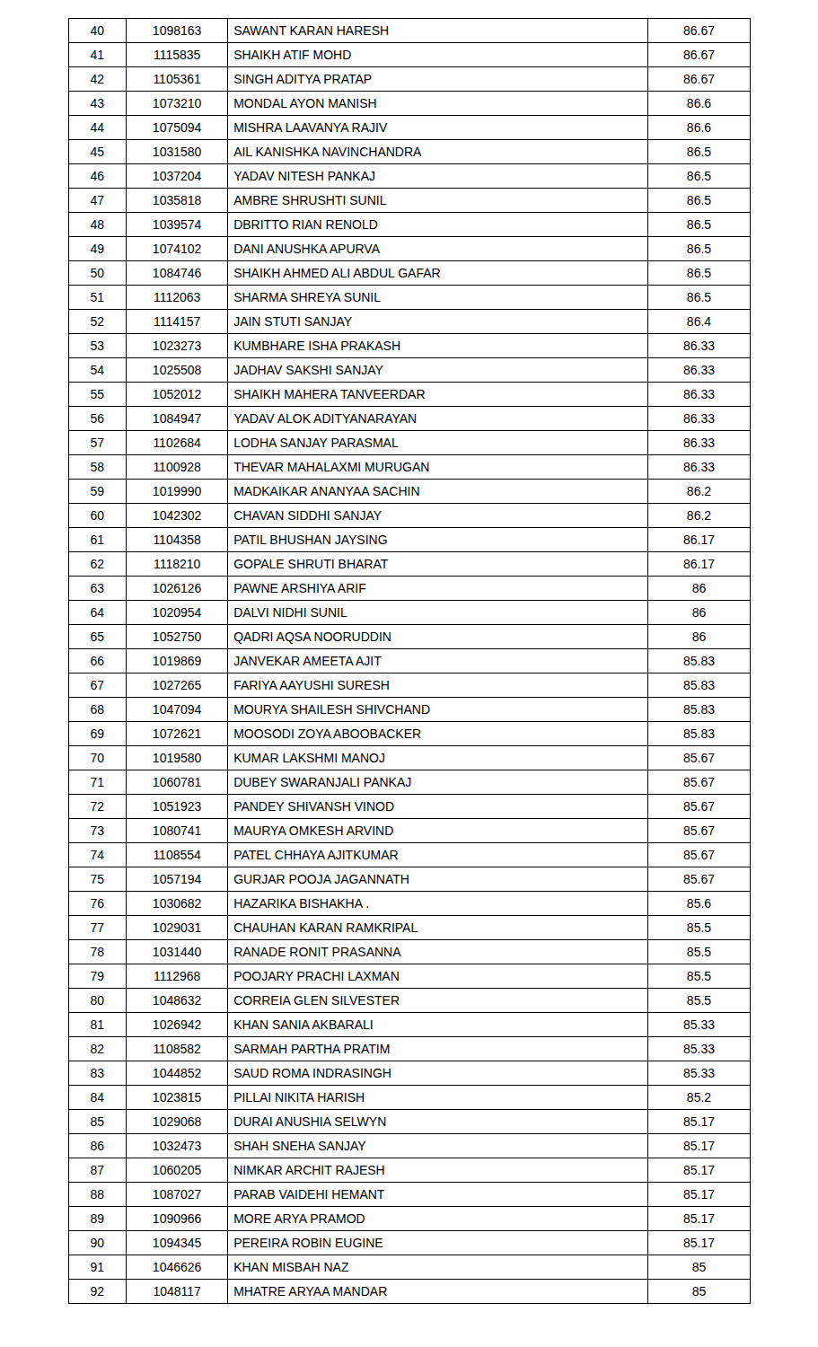| 40 | 1098163 | SAWANT KARAN HARESH | 86.67 |
| 41 | 1115835 | SHAIKH ATIF MOHD | 86.67 |
| 42 | 1105361 | SINGH ADITYA PRATAP | 86.67 |
| 43 | 1073210 | MONDAL AYON MANISH | 86.6 |
| 44 | 1075094 | MISHRA LAAVANYA RAJIV | 86.6 |
| 45 | 1031580 | AIL KANISHKA NAVINCHANDRA | 86.5 |
| 46 | 1037204 | YADAV NITESH PANKAJ | 86.5 |
| 47 | 1035818 | AMBRE SHRUSHTI SUNIL | 86.5 |
| 48 | 1039574 | DBRITTO RIAN RENOLD | 86.5 |
| 49 | 1074102 | DANI ANUSHKA APURVA | 86.5 |
| 50 | 1084746 | SHAIKH AHMED ALI ABDUL GAFAR | 86.5 |
| 51 | 1112063 | SHARMA SHREYA SUNIL | 86.5 |
| 52 | 1114157 | JAIN STUTI SANJAY | 86.4 |
| 53 | 1023273 | KUMBHARE ISHA PRAKASH | 86.33 |
| 54 | 1025508 | JADHAV SAKSHI SANJAY | 86.33 |
| 55 | 1052012 | SHAIKH MAHERA TANVEERDAR | 86.33 |
| 56 | 1084947 | YADAV ALOK ADITYANARAYAN | 86.33 |
| 57 | 1102684 | LODHA SANJAY PARASMAL | 86.33 |
| 58 | 1100928 | THEVAR MAHALAXMI MURUGAN | 86.33 |
| 59 | 1019990 | MADKAIKAR ANANYAA SACHIN | 86.2 |
| 60 | 1042302 | CHAVAN SIDDHI SANJAY | 86.2 |
| 61 | 1104358 | PATIL BHUSHAN JAYSING | 86.17 |
| 62 | 1118210 | GOPALE SHRUTI BHARAT | 86.17 |
| 63 | 1026126 | PAWNE ARSHIYA ARIF | 86 |
| 64 | 1020954 | DALVI NIDHI SUNIL | 86 |
| 65 | 1052750 | QADRI AQSA NOORUDDIN | 86 |
| 66 | 1019869 | JANVEKAR AMEETA AJIT | 85.83 |
| 67 | 1027265 | FARIYA AAYUSHI SURESH | 85.83 |
| 68 | 1047094 | MOURYA SHAILESH SHIVCHAND | 85.83 |
| 69 | 1072621 | MOOSODI ZOYA ABOOBACKER | 85.83 |
| 70 | 1019580 | KUMAR LAKSHMI MANOJ | 85.67 |
| 71 | 1060781 | DUBEY SWARANJALI PANKAJ | 85.67 |
| 72 | 1051923 | PANDEY SHIVANSH VINOD | 85.67 |
| 73 | 1080741 | MAURYA OMKESH ARVIND | 85.67 |
| 74 | 1108554 | PATEL CHHAYA AJITKUMAR | 85.67 |
| 75 | 1057194 | GURJAR POOJA JAGANNATH | 85.67 |
| 76 | 1030682 | HAZARIKA BISHAKHA . | 85.6 |
| 77 | 1029031 | CHAUHAN KARAN RAMKRIPAL | 85.5 |
| 78 | 1031440 | RANADE RONIT PRASANNA | 85.5 |
| 79 | 1112968 | POOJARY PRACHI LAXMAN | 85.5 |
| 80 | 1048632 | CORREIA GLEN SILVESTER | 85.5 |
| 81 | 1026942 | KHAN SANIA AKBARALI | 85.33 |
| 82 | 1108582 | SARMAH PARTHA PRATIM | 85.33 |
| 83 | 1044852 | SAUD ROMA INDRASINGH | 85.33 |
| 84 | 1023815 | PILLAI NIKITA HARISH | 85.2 |
| 85 | 1029068 | DURAI ANUSHIA SELWYN | 85.17 |
| 86 | 1032473 | SHAH SNEHA SANJAY | 85.17 |
| 87 | 1060205 | NIMKAR ARCHIT RAJESH | 85.17 |
| 88 | 1087027 | PARAB VAIDEHI HEMANT | 85.17 |
| 89 | 1090966 | MORE ARYA PRAMOD | 85.17 |
| 90 | 1094345 | PEREIRA ROBIN EUGINE | 85.17 |
| 91 | 1046626 | KHAN MISBAH NAZ | 85 |
| 92 | 1048117 | MHATRE ARYAA MANDAR | 85 |